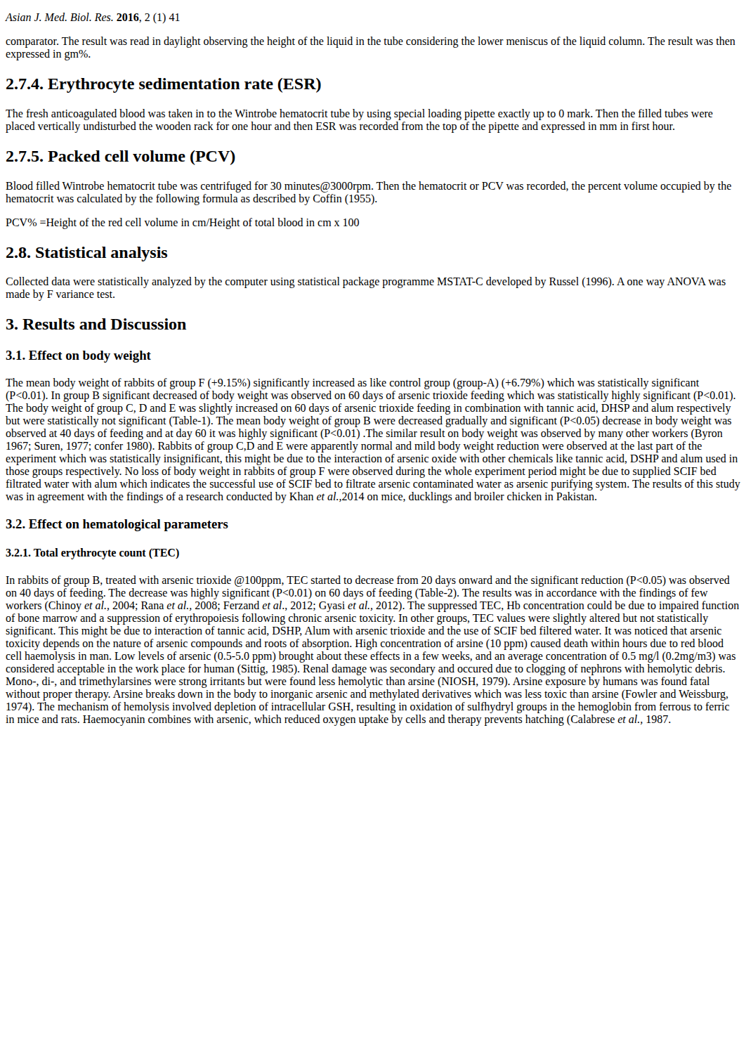Asian J. Med. Biol. Res. 2016, 2 (1) 41
comparator. The result was read in daylight observing the height of the liquid in the tube considering the lower meniscus of the liquid column. The result was then expressed in gm%.
2.7.4. Erythrocyte sedimentation rate (ESR)
The fresh anticoagulated blood was taken in to the Wintrobe hematocrit tube by using special loading pipette exactly up to 0 mark. Then the filled tubes were placed vertically undisturbed the wooden rack for one hour and then ESR was recorded from the top of the pipette and expressed in mm in first hour.
2.7.5. Packed cell volume (PCV)
Blood filled Wintrobe hematocrit tube was centrifuged for 30 minutes@3000rpm. Then the hematocrit or PCV was recorded, the percent volume occupied by the hematocrit was calculated by the following formula as described by Coffin (1955).
PCV% =Height of the red cell volume in cm/Height of total blood in cm x 100
2.8. Statistical analysis
Collected data were statistically analyzed by the computer using statistical package programme MSTAT-C developed by Russel (1996). A one way ANOVA was made by F variance test.
3. Results and Discussion
3.1. Effect on body weight
The mean body weight of rabbits of group F (+9.15%) significantly increased as like control group (group-A) (+6.79%) which was statistically significant (P<0.01). In group B significant decreased of body weight was observed on 60 days of arsenic trioxide feeding which was statistically highly significant (P<0.01). The body weight of group C, D and E was slightly increased on 60 days of arsenic trioxide feeding in combination with tannic acid, DHSP and alum respectively but were statistically not significant (Table-1). The mean body weight of group B were decreased gradually and significant (P<0.05) decrease in body weight was observed at 40 days of feeding and at day 60 it was highly significant (P<0.01) .The similar result on body weight was observed by many other workers (Byron 1967; Suren, 1977; confer 1980). Rabbits of group C,D and E were apparently normal and mild body weight reduction were observed at the last part of the experiment which was statistically insignificant, this might be due to the interaction of arsenic oxide with other chemicals like tannic acid, DSHP and alum used in those groups respectively. No loss of body weight in rabbits of group F were observed during the whole experiment period might be due to supplied SCIF bed filtrated water with alum which indicates the successful use of SCIF bed to filtrate arsenic contaminated water as arsenic purifying system. The results of this study was in agreement with the findings of a research conducted by Khan et al., 2014 on mice, ducklings and broiler chicken in Pakistan.
3.2. Effect on hematological parameters
3.2.1. Total erythrocyte count (TEC)
In rabbits of group B, treated with arsenic trioxide @100ppm, TEC started to decrease from 20 days onward and the significant reduction (P<0.05) was observed on 40 days of feeding. The decrease was highly significant (P<0.01) on 60 days of feeding (Table-2). The results was in accordance with the findings of few workers (Chinoy et al., 2004; Rana et al., 2008; Ferzand et al., 2012; Gyasi et al., 2012). The suppressed TEC, Hb concentration could be due to impaired function of bone marrow and a suppression of erythropoiesis following chronic arsenic toxicity. In other groups, TEC values were slightly altered but not statistically significant. This might be due to interaction of tannic acid, DSHP, Alum with arsenic trioxide and the use of SCIF bed filtered water. It was noticed that arsenic toxicity depends on the nature of arsenic compounds and roots of absorption. High concentration of arsine (10 ppm) caused death within hours due to red blood cell haemolysis in man. Low levels of arsenic (0.5-5.0 ppm) brought about these effects in a few weeks, and an average concentration of 0.5 mg/l (0.2mg/m3) was considered acceptable in the work place for human (Sittig, 1985). Renal damage was secondary and occured due to clogging of nephrons with hemolytic debris. Mono-, di-, and trimethylarsines were strong irritants but were found less hemolytic than arsine (NIOSH, 1979). Arsine exposure by humans was found fatal without proper therapy. Arsine breaks down in the body to inorganic arsenic and methylated derivatives which was less toxic than arsine (Fowler and Weissburg, 1974). The mechanism of hemolysis involved depletion of intracellular GSH, resulting in oxidation of sulfhydryl groups in the hemoglobin from ferrous to ferric in mice and rats. Haemocyanin combines with arsenic, which reduced oxygen uptake by cells and therapy prevents hatching (Calabrese et al., 1987.